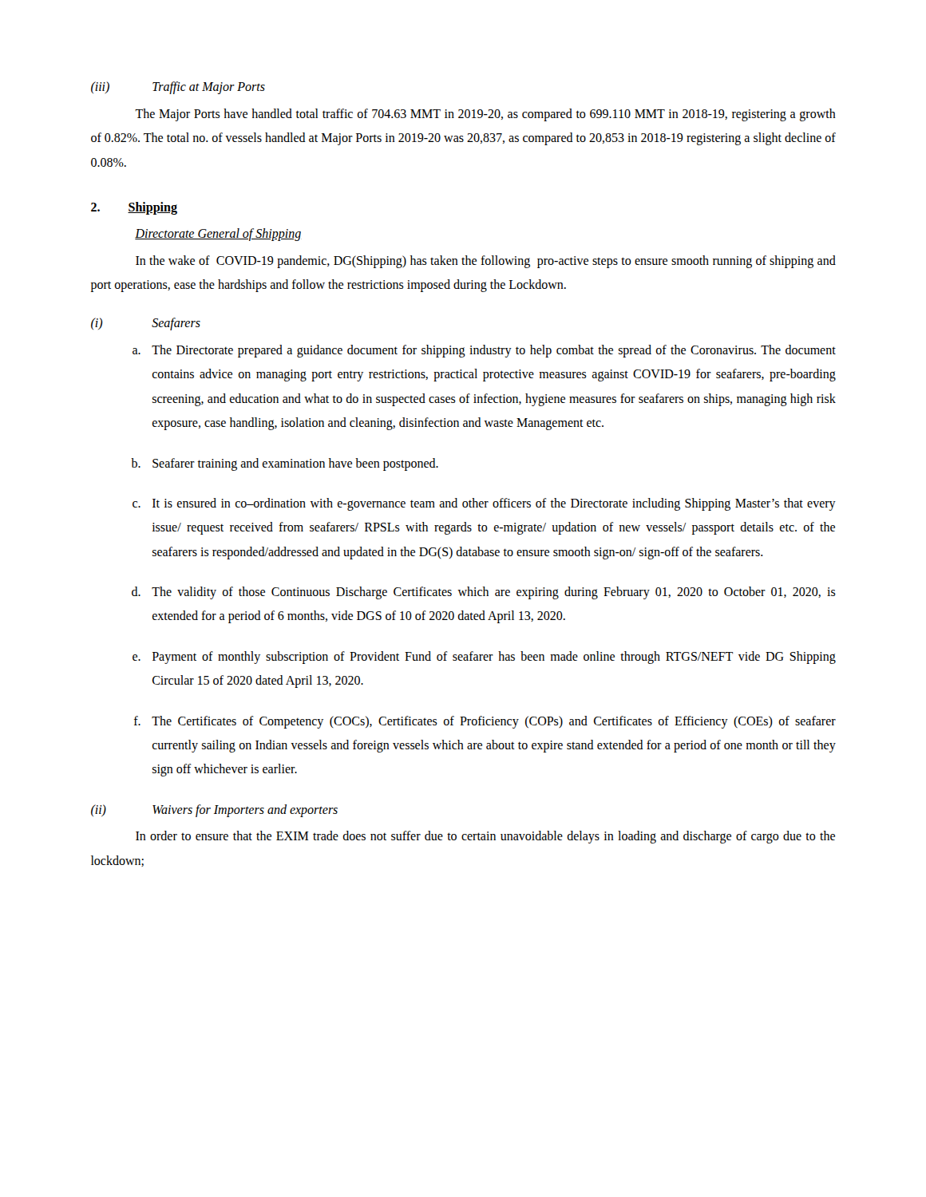(iii) Traffic at Major Ports
The Major Ports have handled total traffic of 704.63 MMT in 2019-20, as compared to 699.110 MMT in 2018-19, registering a growth of 0.82%. The total no. of vessels handled at Major Ports in 2019-20 was 20,837, as compared to 20,853 in 2018-19 registering a slight decline of 0.08%.
2. Shipping
Directorate General of Shipping
In the wake of COVID-19 pandemic, DG(Shipping) has taken the following pro-active steps to ensure smooth running of shipping and port operations, ease the hardships and follow the restrictions imposed during the Lockdown.
(i) Seafarers
The Directorate prepared a guidance document for shipping industry to help combat the spread of the Coronavirus. The document contains advice on managing port entry restrictions, practical protective measures against COVID-19 for seafarers, pre-boarding screening, and education and what to do in suspected cases of infection, hygiene measures for seafarers on ships, managing high risk exposure, case handling, isolation and cleaning, disinfection and waste Management etc.
Seafarer training and examination have been postponed.
It is ensured in co–ordination with e-governance team and other officers of the Directorate including Shipping Master’s that every issue/ request received from seafarers/ RPSLs with regards to e-migrate/ updation of new vessels/ passport details etc. of the seafarers is responded/addressed and updated in the DG(S) database to ensure smooth sign-on/ sign-off of the seafarers.
The validity of those Continuous Discharge Certificates which are expiring during February 01, 2020 to October 01, 2020, is extended for a period of 6 months, vide DGS of 10 of 2020 dated April 13, 2020.
Payment of monthly subscription of Provident Fund of seafarer has been made online through RTGS/NEFT vide DG Shipping Circular 15 of 2020 dated April 13, 2020.
The Certificates of Competency (COCs), Certificates of Proficiency (COPs) and Certificates of Efficiency (COEs) of seafarer currently sailing on Indian vessels and foreign vessels which are about to expire stand extended for a period of one month or till they sign off whichever is earlier.
(ii) Waivers for Importers and exporters
In order to ensure that the EXIM trade does not suffer due to certain unavoidable delays in loading and discharge of cargo due to the lockdown;